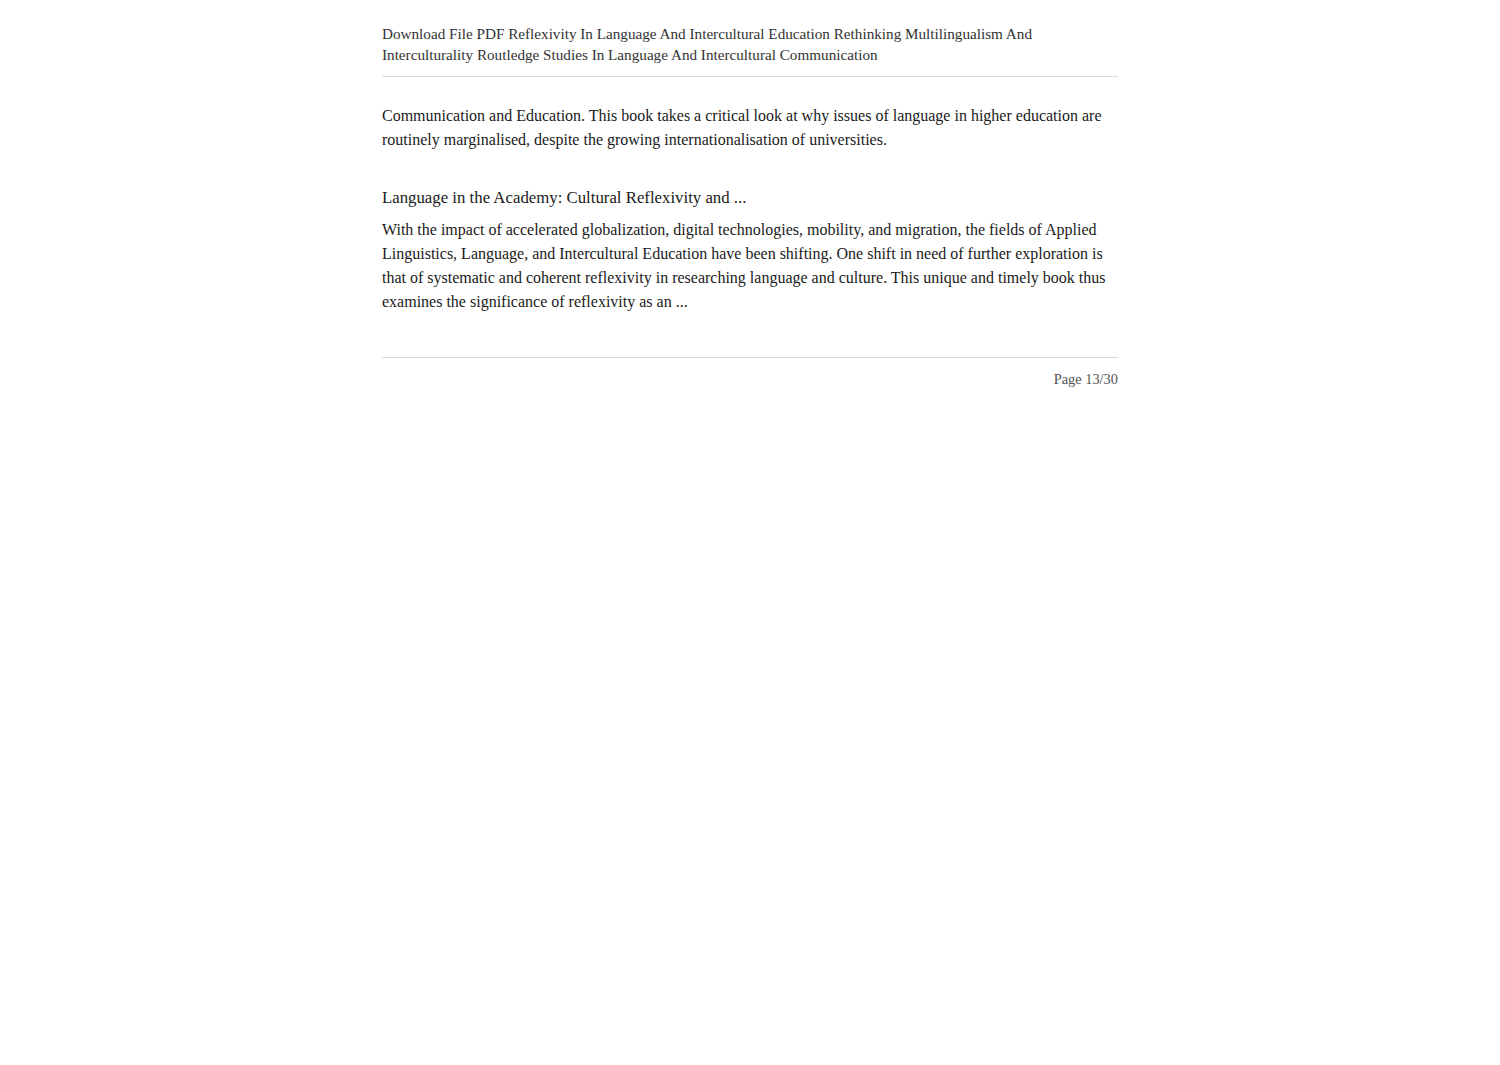Download File PDF Reflexivity In Language And Intercultural Education Rethinking Multilingualism And Interculturality Routledge Studies In Language And Intercultural Communication
Communication and Education. This book takes a critical look at why issues of language in higher education are routinely marginalised, despite the growing internationalisation of universities.
Language in the Academy: Cultural Reflexivity and ...
With the impact of accelerated globalization, digital technologies, mobility, and migration, the fields of Applied Linguistics, Language, and Intercultural Education have been shifting. One shift in need of further exploration is that of systematic and coherent reflexivity in researching language and culture. This unique and timely book thus examines the significance of reflexivity as an ...
Page 13/30